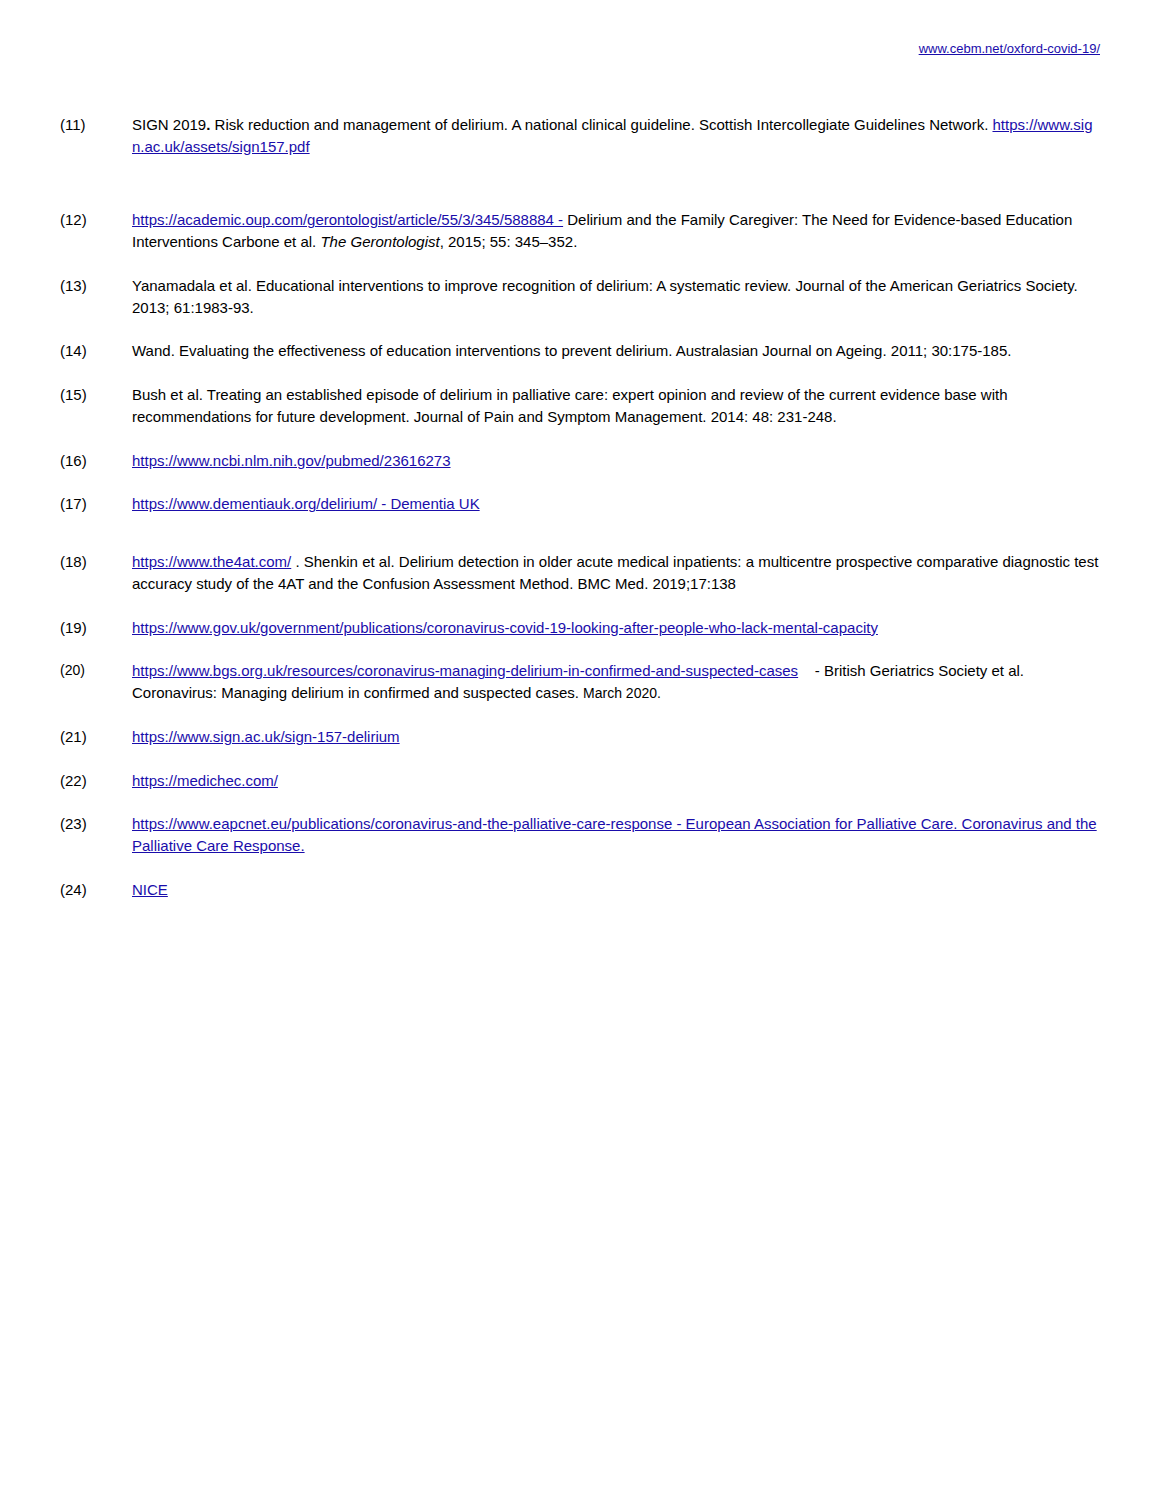www.cebm.net/oxford-covid-19/
(11) SIGN 2019. Risk reduction and management of delirium. A national clinical guideline. Scottish Intercollegiate Guidelines Network. https://www.sign.ac.uk/assets/sign157.pdf
(12) https://academic.oup.com/gerontologist/article/55/3/345/588884 - Delirium and the Family Caregiver: The Need for Evidence-based Education Interventions Carbone et al. The Gerontologist, 2015; 55: 345–352.
(13) Yanamadala et al. Educational interventions to improve recognition of delirium: A systematic review. Journal of the American Geriatrics Society. 2013; 61:1983-93.
(14) Wand. Evaluating the effectiveness of education interventions to prevent delirium. Australasian Journal on Ageing. 2011; 30:175-185.
(15) Bush et al. Treating an established episode of delirium in palliative care: expert opinion and review of the current evidence base with recommendations for future development. Journal of Pain and Symptom Management. 2014: 48: 231-248.
(16) https://www.ncbi.nlm.nih.gov/pubmed/23616273
(17) https://www.dementiauk.org/delirium/ - Dementia UK
(18) https://www.the4at.com/ . Shenkin et al. Delirium detection in older acute medical inpatients: a multicentre prospective comparative diagnostic test accuracy study of the 4AT and the Confusion Assessment Method. BMC Med. 2019;17:138
(19) https://www.gov.uk/government/publications/coronavirus-covid-19-looking-after-people-who-lack-mental-capacity
(20) https://www.bgs.org.uk/resources/coronavirus-managing-delirium-in-confirmed-and-suspected-cases - British Geriatrics Society et al. Coronavirus: Managing delirium in confirmed and suspected cases. March 2020.
(21) https://www.sign.ac.uk/sign-157-delirium
(22) https://medichec.com/
(23) https://www.eapcnet.eu/publications/coronavirus-and-the-palliative-care-response - European Association for Palliative Care. Coronavirus and the Palliative Care Response.
(24) NICE